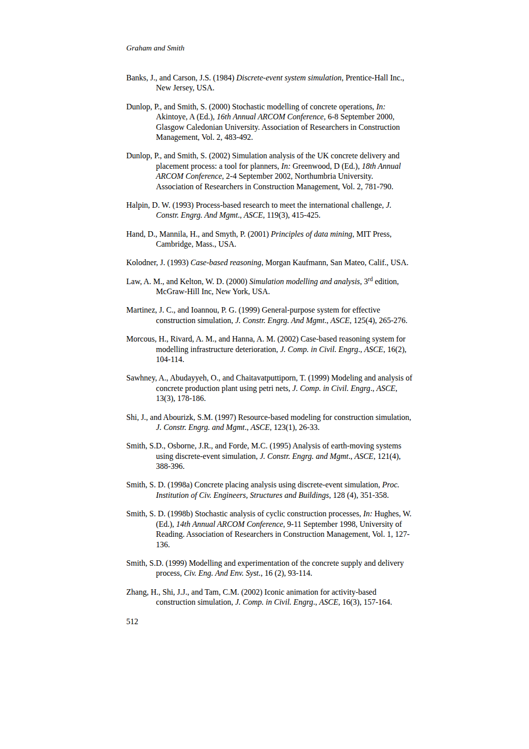Graham and Smith
Banks, J., and Carson, J.S. (1984) Discrete-event system simulation, Prentice-Hall Inc., New Jersey, USA.
Dunlop, P., and Smith, S. (2000) Stochastic modelling of concrete operations, In: Akintoye, A (Ed.), 16th Annual ARCOM Conference, 6-8 September 2000, Glasgow Caledonian University. Association of Researchers in Construction Management, Vol. 2, 483-492.
Dunlop, P., and Smith, S. (2002) Simulation analysis of the UK concrete delivery and placement process: a tool for planners, In: Greenwood, D (Ed.), 18th Annual ARCOM Conference, 2-4 September 2002, Northumbria University. Association of Researchers in Construction Management, Vol. 2, 781-790.
Halpin, D. W. (1993) Process-based research to meet the international challenge, J. Constr. Engrg. And Mgmt., ASCE, 119(3), 415-425.
Hand, D., Mannila, H., and Smyth, P. (2001) Principles of data mining, MIT Press, Cambridge, Mass., USA.
Kolodner, J. (1993) Case-based reasoning, Morgan Kaufmann, San Mateo, Calif., USA.
Law, A. M., and Kelton, W. D. (2000) Simulation modelling and analysis, 3rd edition, McGraw-Hill Inc, New York, USA.
Martinez, J. C., and Ioannou, P. G. (1999) General-purpose system for effective construction simulation, J. Constr. Engrg. And Mgmt., ASCE, 125(4), 265-276.
Morcous, H., Rivard, A. M., and Hanna, A. M. (2002) Case-based reasoning system for modelling infrastructure deterioration, J. Comp. in Civil. Engrg., ASCE, 16(2), 104-114.
Sawhney, A., Abudayyeh, O., and Chaitavatputtiporn, T. (1999) Modeling and analysis of concrete production plant using petri nets, J. Comp. in Civil. Engrg., ASCE, 13(3), 178-186.
Shi, J., and Abourizk, S.M. (1997) Resource-based modeling for construction simulation, J. Constr. Engrg. and Mgmt., ASCE, 123(1), 26-33.
Smith, S.D., Osborne, J.R., and Forde, M.C. (1995) Analysis of earth-moving systems using discrete-event simulation, J. Constr. Engrg. and Mgmt., ASCE, 121(4), 388-396.
Smith, S. D. (1998a) Concrete placing analysis using discrete-event simulation, Proc. Institution of Civ. Engineers, Structures and Buildings, 128 (4), 351-358.
Smith, S. D. (1998b) Stochastic analysis of cyclic construction processes, In: Hughes, W. (Ed.), 14th Annual ARCOM Conference, 9-11 September 1998, University of Reading. Association of Researchers in Construction Management, Vol. 1, 127-136.
Smith, S.D. (1999) Modelling and experimentation of the concrete supply and delivery process, Civ. Eng. And Env. Syst., 16 (2), 93-114.
Zhang, H., Shi, J.J., and Tam, C.M. (2002) Iconic animation for activity-based construction simulation, J. Comp. in Civil. Engrg., ASCE, 16(3), 157-164.
512